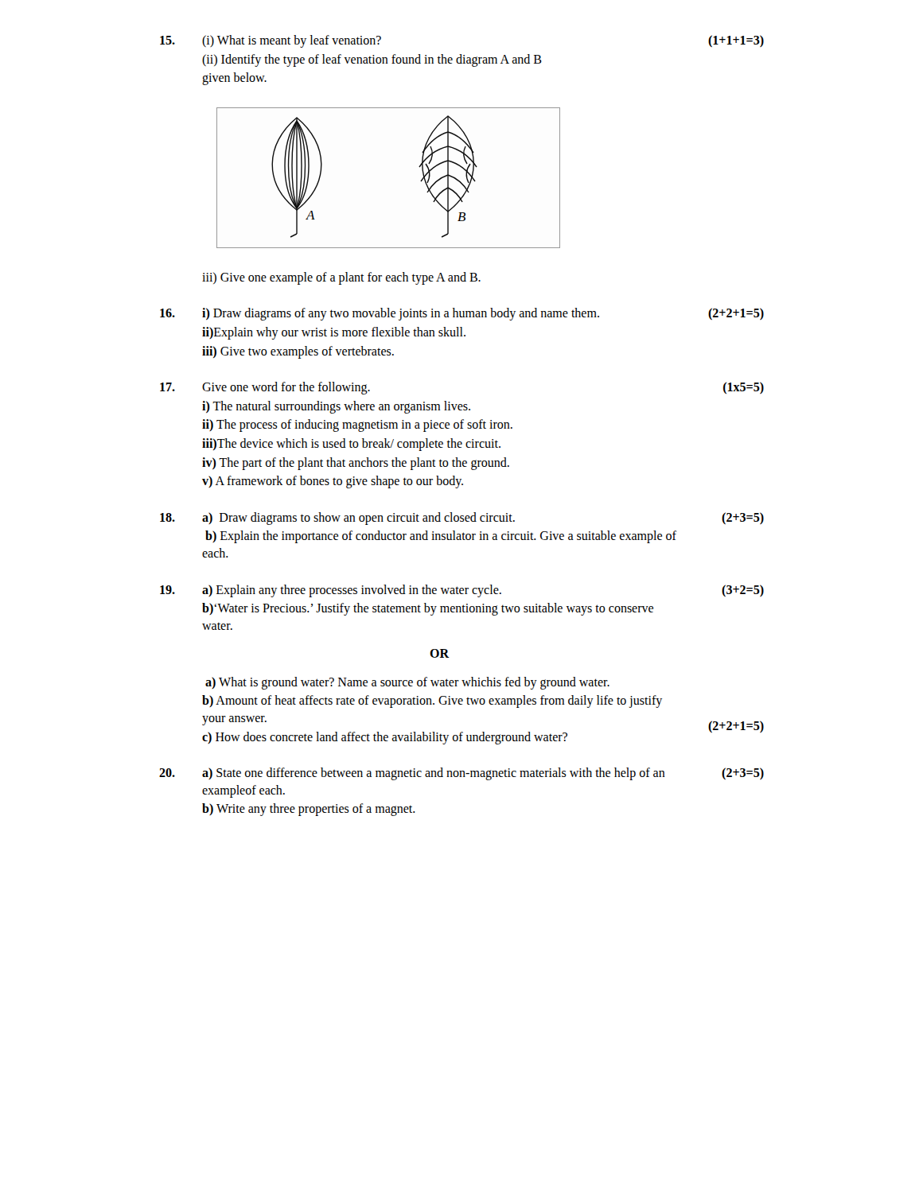15.
(i) What is meant by leaf venation?
(ii) Identify the type of leaf venation found in the diagram A and B
given below.
A B
iii) Give one example of a plant for each type A and B.
(1+1+1=3)
16.
i) Draw diagrams of any two movable joints in a human body and name them.
ii) Explain why our wrist is more flexible than skull.
iii) Give two examples of vertebrates.
(2+2+1=5)
17.
Give one word for the following.
i) The natural surroundings where an organism lives.
ii) The process of inducing magnetism in a piece of soft iron.
iii) The device which is used to break/ complete the circuit.
iv) The part of the plant that anchors the plant to the ground.
v) A framework of bones to give shape to our body.
(1x5=5)
18.
a) Draw diagrams to show an open circuit and closed circuit.
b) Explain the importance of conductor and insulator in a circuit. Give a suitable example of each.
(2+3=5)
19.
a) Explain any three processes involved in the water cycle.
b)‘Water is Precious.’ Justify the statement by mentioning two suitable ways to conserve water.
OR
a) What is ground water? Name a source of water whichis fed by ground water.
b) Amount of heat affects rate of evaporation. Give two examples from daily life to justify your answer.
c) How does concrete land affect the availability of underground water?
(3+2=5) (2+2+1=5)
20.
a) State one difference between a magnetic and non-magnetic materials with the help of an exampleof each.
b) Write any three properties of a magnet.
(2+3=5)